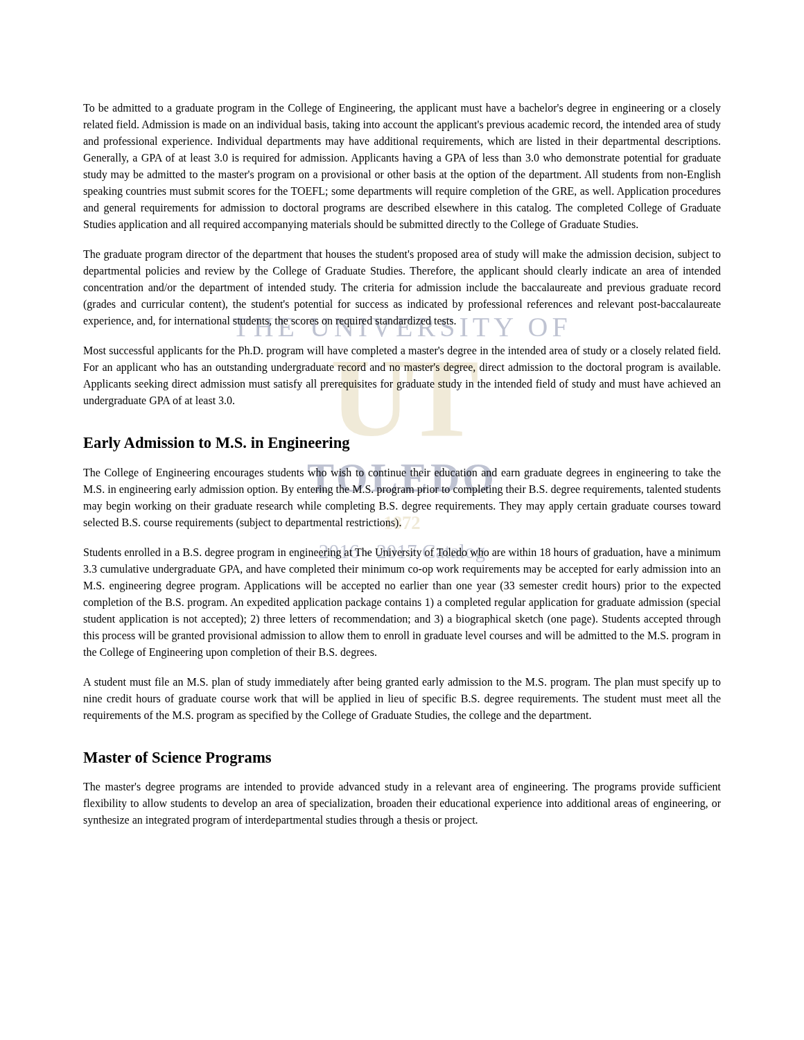THE UNIVERSITY OF
UT
TOLEDO
1872
2016 - 2017 Catalog
To be admitted to a graduate program in the College of Engineering, the applicant must have a bachelor's degree in engineering or a closely related field. Admission is made on an individual basis, taking into account the applicant's previous academic record, the intended area of study and professional experience. Individual departments may have additional requirements, which are listed in their departmental descriptions. Generally, a GPA of at least 3.0 is required for admission. Applicants having a GPA of less than 3.0 who demonstrate potential for graduate study may be admitted to the master's program on a provisional or other basis at the option of the department. All students from non-English speaking countries must submit scores for the TOEFL; some departments will require completion of the GRE, as well. Application procedures and general requirements for admission to doctoral programs are described elsewhere in this catalog. The completed College of Graduate Studies application and all required accompanying materials should be submitted directly to the College of Graduate Studies.
The graduate program director of the department that houses the student's proposed area of study will make the admission decision, subject to departmental policies and review by the College of Graduate Studies. Therefore, the applicant should clearly indicate an area of intended concentration and/or the department of intended study. The criteria for admission include the baccalaureate and previous graduate record (grades and curricular content), the student's potential for success as indicated by professional references and relevant post-baccalaureate experience, and, for international students, the scores on required standardized tests.
Most successful applicants for the Ph.D. program will have completed a master's degree in the intended area of study or a closely related field. For an applicant who has an outstanding undergraduate record and no master's degree, direct admission to the doctoral program is available. Applicants seeking direct admission must satisfy all prerequisites for graduate study in the intended field of study and must have achieved an undergraduate GPA of at least 3.0.
Early Admission to M.S. in Engineering
The College of Engineering encourages students who wish to continue their education and earn graduate degrees in engineering to take the M.S. in engineering early admission option. By entering the M.S. program prior to completing their B.S. degree requirements, talented students may begin working on their graduate research while completing B.S. degree requirements. They may apply certain graduate courses toward selected B.S. course requirements (subject to departmental restrictions).
Students enrolled in a B.S. degree program in engineering at The University of Toledo who are within 18 hours of graduation, have a minimum 3.3 cumulative undergraduate GPA, and have completed their minimum co-op work requirements may be accepted for early admission into an M.S. engineering degree program. Applications will be accepted no earlier than one year (33 semester credit hours) prior to the expected completion of the B.S. program. An expedited application package contains 1) a completed regular application for graduate admission (special student application is not accepted); 2) three letters of recommendation; and 3) a biographical sketch (one page). Students accepted through this process will be granted provisional admission to allow them to enroll in graduate level courses and will be admitted to the M.S. program in the College of Engineering upon completion of their B.S. degrees.
A student must file an M.S. plan of study immediately after being granted early admission to the M.S. program. The plan must specify up to nine credit hours of graduate course work that will be applied in lieu of specific B.S. degree requirements. The student must meet all the requirements of the M.S. program as specified by the College of Graduate Studies, the college and the department.
Master of Science Programs
The master's degree programs are intended to provide advanced study in a relevant area of engineering. The programs provide sufficient flexibility to allow students to develop an area of specialization, broaden their educational experience into additional areas of engineering, or synthesize an integrated program of interdepartmental studies through a thesis or project.